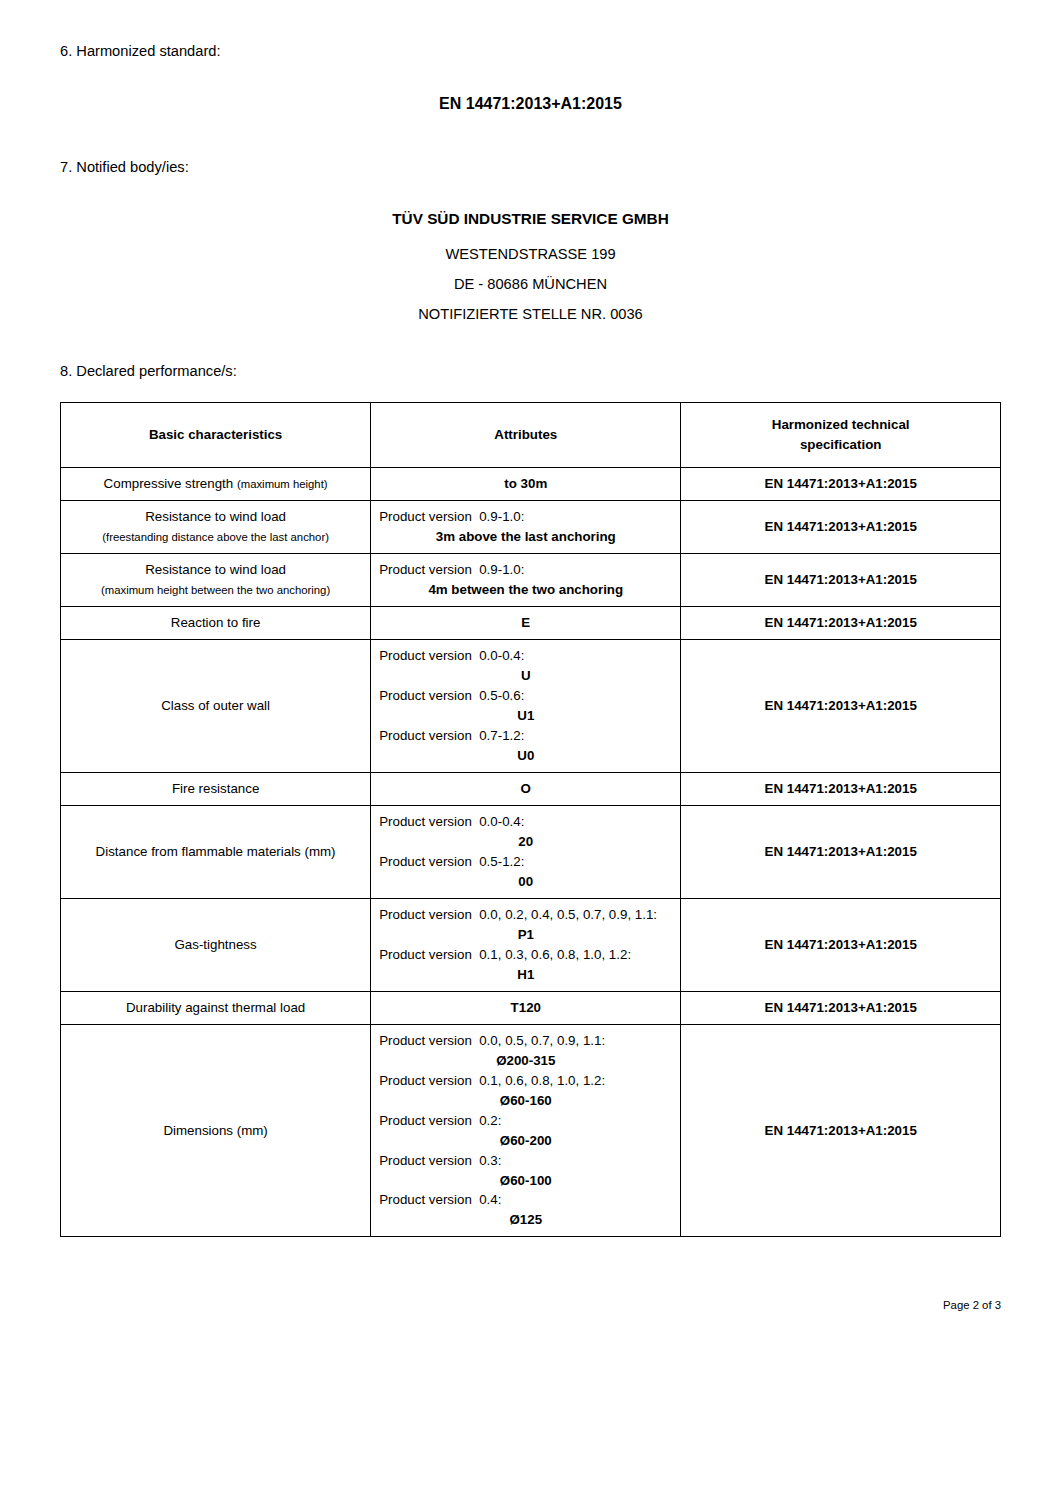6. Harmonized standard:
EN 14471:2013+A1:2015
7. Notified body/ies:
TÜV SÜD INDUSTRIE SERVICE GMBH
WESTENDSTRASSE 199
DE - 80686 MÜNCHEN
NOTIFIZIERTE STELLE NR. 0036
8. Declared performance/s:
| Basic characteristics | Attributes | Harmonized technical specification |
| --- | --- | --- |
| Compressive strength (maximum height) | to 30m | EN 14471:2013+A1:2015 |
| Resistance to wind load (freestanding distance above the last anchor) | Product version 0.9-1.0: 3m above the last anchoring | EN 14471:2013+A1:2015 |
| Resistance to wind load (maximum height between the two anchoring) | Product version 0.9-1.0: 4m between the two anchoring | EN 14471:2013+A1:2015 |
| Reaction to fire | E | EN 14471:2013+A1:2015 |
| Class of outer wall | Product version 0.0-0.4: U Product version 0.5-0.6: U1 Product version 0.7-1.2: U0 | EN 14471:2013+A1:2015 |
| Fire resistance | O | EN 14471:2013+A1:2015 |
| Distance from flammable materials (mm) | Product version 0.0-0.4: 20 Product version 0.5-1.2: 00 | EN 14471:2013+A1:2015 |
| Gas-tightness | Product version 0.0, 0.2, 0.4, 0.5, 0.7, 0.9, 1.1: P1 Product version 0.1, 0.3, 0.6, 0.8, 1.0, 1.2: H1 | EN 14471:2013+A1:2015 |
| Durability against thermal load | T120 | EN 14471:2013+A1:2015 |
| Dimensions (mm) | Product version 0.0, 0.5, 0.7, 0.9, 1.1: Ø200-315 Product version 0.1, 0.6, 0.8, 1.0, 1.2: Ø60-160 Product version 0.2: Ø60-200 Product version 0.3: Ø60-100 Product version 0.4: Ø125 | EN 14471:2013+A1:2015 |
Page 2 of 3